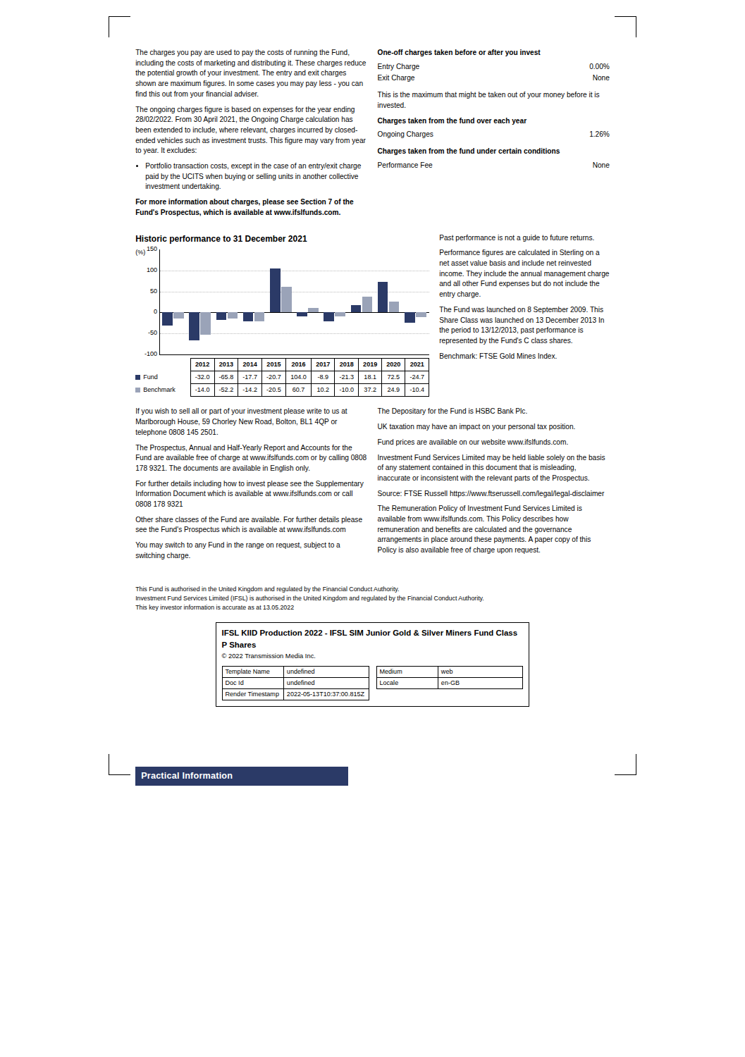Charges
The charges you pay are used to pay the costs of running the Fund, including the costs of marketing and distributing it. These charges reduce the potential growth of your investment. The entry and exit charges shown are maximum figures. In some cases you may pay less - you can find this out from your financial adviser.
The ongoing charges figure is based on expenses for the year ending 28/02/2022. From 30 April 2021, the Ongoing Charge calculation has been extended to include, where relevant, charges incurred by closed-ended vehicles such as investment trusts. This figure may vary from year to year. It excludes:
Portfolio transaction costs, except in the case of an entry/exit charge paid by the UCITS when buying or selling units in another collective investment undertaking.
For more information about charges, please see Section 7 of the Fund's Prospectus, which is available at www.ifslfunds.com.
One-off charges taken before or after you invest
| Entry Charge | 0.00% |
| Exit Charge | None |
This is the maximum that might be taken out of your money before it is invested.
Charges taken from the fund over each year
| Ongoing Charges | 1.26% |
Charges taken from the fund under certain conditions
| Performance Fee | None |
Past Performance
Historic performance to 31 December 2021
(%)
150
100
50
0
-50
-100
| | 2012 | 2013 | 2014 | 2015 | 2016 | 2017 | 2018 | 2019 | 2020 | 2021 |
| --- | --- | --- | --- | --- | --- | --- | --- | --- | --- | --- |
| Fund | -32.0 | -65.8 | -17.7 | -20.7 | 104.0 | -8.9 | -21.3 | 18.1 | 72.5 | -24.7 |
| Benchmark | -14.0 | -52.2 | -14.2 | -20.5 | 60.7 | 10.2 | -10.0 | 37.2 | 24.9 | -10.4 |
Past performance is not a guide to future returns.
Performance figures are calculated in Sterling on a net asset value basis and include net reinvested income. They include the annual management charge and all other Fund expenses but do not include the entry charge.
The Fund was launched on 8 September 2009. This Share Class was launched on 13 December 2013 In the period to 13/12/2013, past performance is represented by the Fund's C class shares.
Benchmark: FTSE Gold Mines Index.
Practical Information
If you wish to sell all or part of your investment please write to us at Marlborough House, 59 Chorley New Road, Bolton, BL1 4QP or telephone 0808 145 2501.
The Prospectus, Annual and Half-Yearly Report and Accounts for the Fund are available free of charge at www.ifslfunds.com or by calling 0808 178 9321. The documents are available in English only.
For further details including how to invest please see the Supplementary Information Document which is available at www.ifslfunds.com or call 0808 178 9321
Other share classes of the Fund are available. For further details please see the Fund's Prospectus which is available at www.ifslfunds.com
You may switch to any Fund in the range on request, subject to a switching charge.
The Depositary for the Fund is HSBC Bank Plc.
UK taxation may have an impact on your personal tax position.
Fund prices are available on our website www.ifslfunds.com.
Investment Fund Services Limited may be held liable solely on the basis of any statement contained in this document that is misleading, inaccurate or inconsistent with the relevant parts of the Prospectus.
Source: FTSE Russell https://www.ftserussell.com/legal/legal-disclaimer
The Remuneration Policy of Investment Fund Services Limited is available from www.ifslfunds.com. This Policy describes how remuneration and benefits are calculated and the governance arrangements in place around these payments. A paper copy of this Policy is also available free of charge upon request.
This Fund is authorised in the United Kingdom and regulated by the Financial Conduct Authority.
Investment Fund Services Limited (IFSL) is authorised in the United Kingdom and regulated by the Financial Conduct Authority.
This key investor information is accurate as at 13.05.2022
IFSL KIID Production 2022 - IFSL SIM Junior Gold & Silver Miners Fund Class P Shares
© 2022 Transmission Media Inc.
| Template Name | undefined |
| Doc Id | undefined |
| Render Timestamp | 2022-05-13T10:37:00.815Z |
| Medium | web |
| Locale | en-GB |